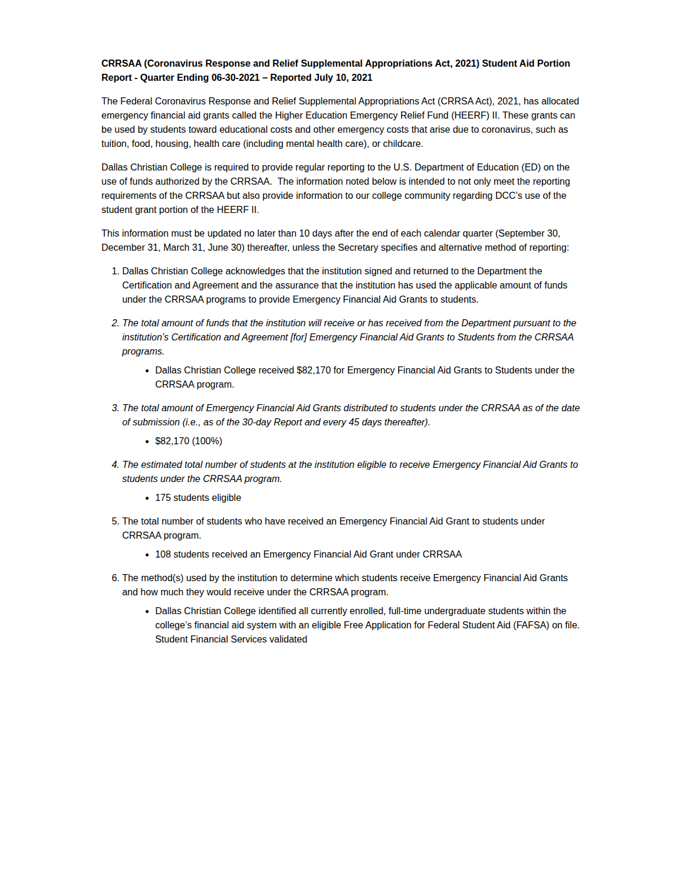CRRSAA (Coronavirus Response and Relief Supplemental Appropriations Act, 2021) Student Aid Portion Report - Quarter Ending 06-30-2021 – Reported July 10, 2021
The Federal Coronavirus Response and Relief Supplemental Appropriations Act (CRRSA Act), 2021, has allocated emergency financial aid grants called the Higher Education Emergency Relief Fund (HEERF) II. These grants can be used by students toward educational costs and other emergency costs that arise due to coronavirus, such as tuition, food, housing, health care (including mental health care), or childcare.
Dallas Christian College is required to provide regular reporting to the U.S. Department of Education (ED) on the use of funds authorized by the CRRSAA. The information noted below is intended to not only meet the reporting requirements of the CRRSAA but also provide information to our college community regarding DCC’s use of the student grant portion of the HEERF II.
This information must be updated no later than 10 days after the end of each calendar quarter (September 30, December 31, March 31, June 30) thereafter, unless the Secretary specifies and alternative method of reporting:
Dallas Christian College acknowledges that the institution signed and returned to the Department the Certification and Agreement and the assurance that the institution has used the applicable amount of funds under the CRRSAA programs to provide Emergency Financial Aid Grants to students.
The total amount of funds that the institution will receive or has received from the Department pursuant to the institution’s Certification and Agreement [for] Emergency Financial Aid Grants to Students from the CRRSAA programs.
Dallas Christian College received $82,170 for Emergency Financial Aid Grants to Students under the CRRSAA program.
The total amount of Emergency Financial Aid Grants distributed to students under the CRRSAA as of the date of submission (i.e., as of the 30-day Report and every 45 days thereafter).
$82,170 (100%)
The estimated total number of students at the institution eligible to receive Emergency Financial Aid Grants to students under the CRRSAA program.
175 students eligible
The total number of students who have received an Emergency Financial Aid Grant to students under CRRSAA program.
108 students received an Emergency Financial Aid Grant under CRRSAA
The method(s) used by the institution to determine which students receive Emergency Financial Aid Grants and how much they would receive under the CRRSAA program.
Dallas Christian College identified all currently enrolled, full-time undergraduate students within the college’s financial aid system with an eligible Free Application for Federal Student Aid (FAFSA) on file. Student Financial Services validated